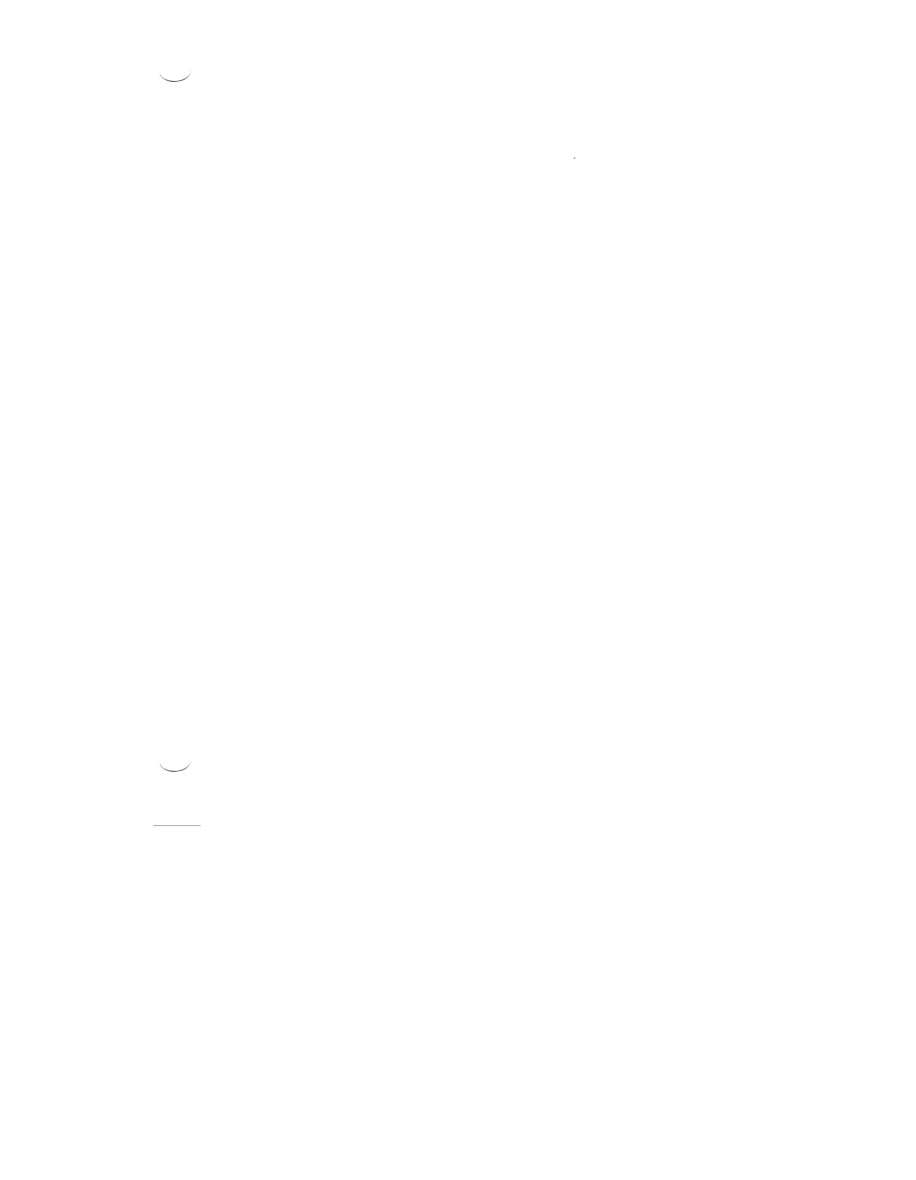This page contains no legible text; only faint scanning artifacts are visible.